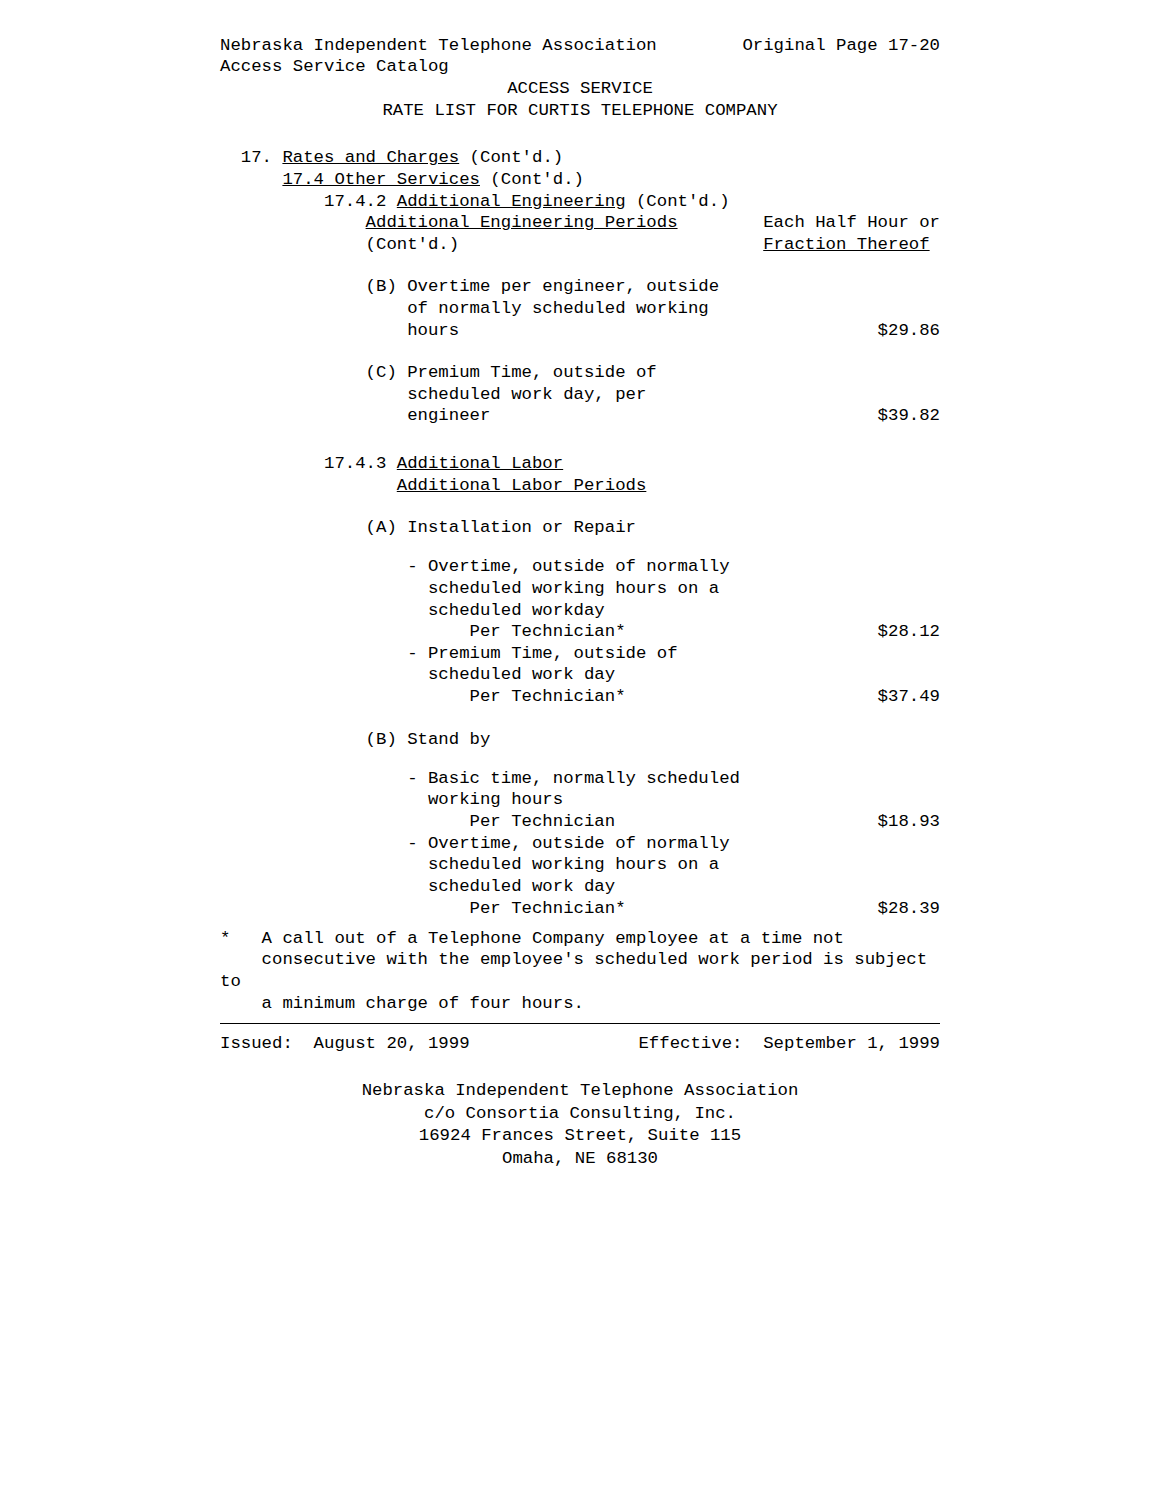Nebraska Independent Telephone Association Access Service Catalog
Original Page 17-20
ACCESS SERVICE
RATE LIST FOR CURTIS TELEPHONE COMPANY
17. Rates and Charges (Cont'd.)
17.4 Other Services (Cont'd.)
17.4.2 Additional Engineering (Cont'd.)
Additional Engineering Periods
(Cont'd.)
Each Half Hour or
Fraction Thereof
(B) Overtime per engineer, outside
of normally scheduled working
hours
$29.86
(C) Premium Time, outside of
scheduled work day, per
engineer
$39.82
17.4.3 Additional Labor
Additional Labor Periods
(A) Installation or Repair
- Overtime, outside of normally
scheduled working hours on a
scheduled workday
Per Technician*
$28.12
- Premium Time, outside of
scheduled work day
Per Technician*
$37.49
(B) Stand by
- Basic time, normally scheduled
working hours
Per Technician
$18.93
- Overtime, outside of normally
scheduled working hours on a
scheduled work day
Per Technician*
$28.39
* A call out of a Telephone Company employee at a time not
consecutive with the employee's scheduled work period is subject to
a minimum charge of four hours.
Issued: August 20, 1999
Effective: September 1, 1999
Nebraska Independent Telephone Association
c/o Consortia Consulting, Inc.
16924 Frances Street, Suite 115
Omaha, NE 68130